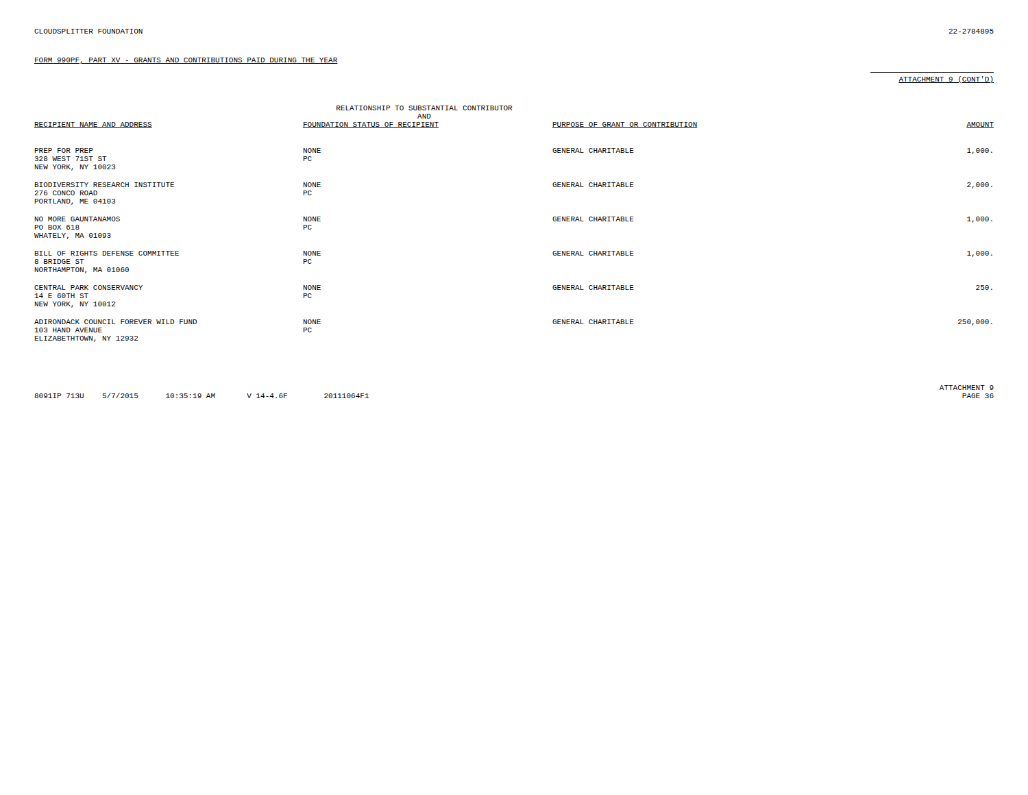CLOUDSPLITTER FOUNDATION
22-2784895
FORM 990PF, PART XV - GRANTS AND CONTRIBUTIONS PAID DURING THE YEAR
ATTACHMENT 9 (CONT'D)
| | RELATIONSHIP TO SUBSTANTIAL CONTRIBUTOR | | |
| --- | --- | --- | --- |
| | AND | | |
| RECIPIENT NAME AND ADDRESS | FOUNDATION STATUS OF RECIPIENT | PURPOSE OF GRANT OR CONTRIBUTION | AMOUNT |
| PREP FOR PREP | NONE | GENERAL CHARITABLE | 1,000. |
| 328 WEST 71ST ST | PC | | |
| NEW YORK, NY 10023 | | | |
| BIODIVERSITY RESEARCH INSTITUTE | NONE | GENERAL CHARITABLE | 2,000. |
| 276 CONCO ROAD | PC | | |
| PORTLAND, ME 04103 | | | |
| NO MORE GAUNTANAMOS | NONE | GENERAL CHARITABLE | 1,000. |
| PO BOX 618 | PC | | |
| WHATELY, MA 01093 | | | |
| BILL OF RIGHTS DEFENSE COMMITTEE | NONE | GENERAL CHARITABLE | 1,000. |
| 8 BRIDGE ST | PC | | |
| NORTHAMPTON, MA 01060 | | | |
| CENTRAL PARK CONSERVANCY | NONE | GENERAL CHARITABLE | 250. |
| 14 E 60TH ST | PC | | |
| NEW YORK, NY 10012 | | | |
| ADIRONDACK COUNCIL FOREVER WILD FUND | NONE | GENERAL CHARITABLE | 250,000. |
| 103 HAND AVENUE | PC | | |
| ELIZABETHTOWN, NY 12932 | | | |
8091IP 713U 5/7/2015 10:35:19 AM V 14-4.6F 20111064F1
ATTACHMENT 9
PAGE 36